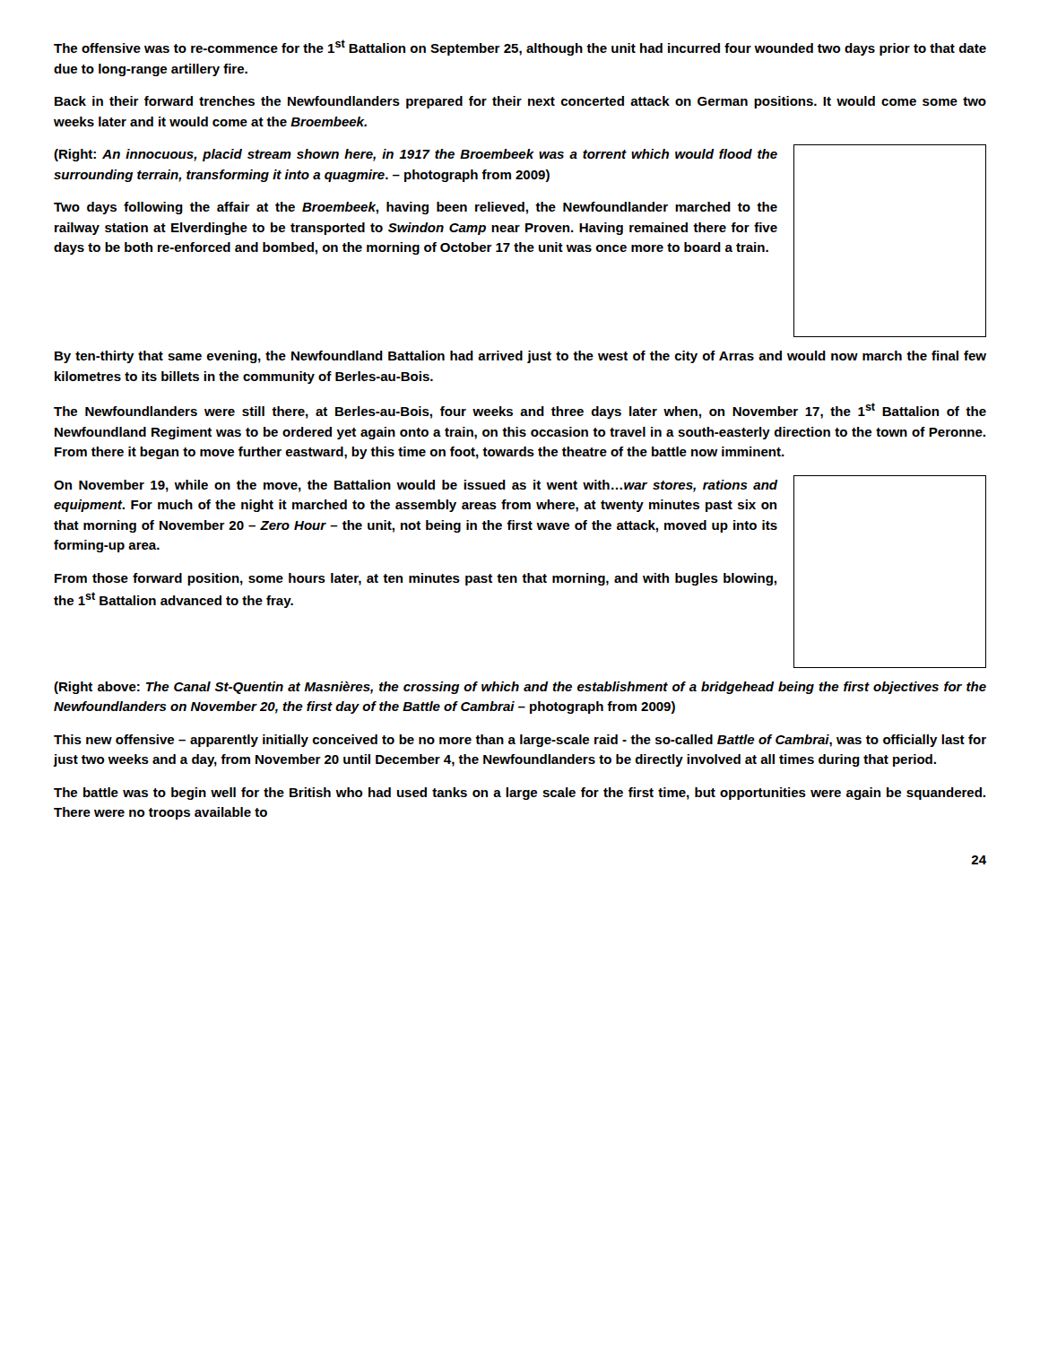The offensive was to re-commence for the 1st Battalion on September 25, although the unit had incurred four wounded two days prior to that date due to long-range artillery fire.
Back in their forward trenches the Newfoundlanders prepared for their next concerted attack on German positions. It would come some two weeks later and it would come at the Broembeek.
(Right: An innocuous, placid stream shown here, in 1917 the Broembeek was a torrent which would flood the surrounding terrain, transforming it into a quagmire. – photograph from 2009)
Two days following the affair at the Broembeek, having been relieved, the Newfoundlander marched to the railway station at Elverdinghe to be transported to Swindon Camp near Proven. Having remained there for five days to be both re-enforced and bombed, on the morning of October 17 the unit was once more to board a train.
By ten-thirty that same evening, the Newfoundland Battalion had arrived just to the west of the city of Arras and would now march the final few kilometres to its billets in the community of Berles-au-Bois.
The Newfoundlanders were still there, at Berles-au-Bois, four weeks and three days later when, on November 17, the 1st Battalion of the Newfoundland Regiment was to be ordered yet again onto a train, on this occasion to travel in a south-easterly direction to the town of Peronne. From there it began to move further eastward, by this time on foot, towards the theatre of the battle now imminent.
On November 19, while on the move, the Battalion would be issued as it went with…war stores, rations and equipment. For much of the night it marched to the assembly areas from where, at twenty minutes past six on that morning of November 20 – Zero Hour – the unit, not being in the first wave of the attack, moved up into its forming-up area.
From those forward position, some hours later, at ten minutes past ten that morning, and with bugles blowing, the 1st Battalion advanced to the fray.
(Right above: The Canal St-Quentin at Masnières, the crossing of which and the establishment of a bridgehead being the first objectives for the Newfoundlanders on November 20, the first day of the Battle of Cambrai – photograph from 2009)
This new offensive – apparently initially conceived to be no more than a large-scale raid - the so-called Battle of Cambrai, was to officially last for just two weeks and a day, from November 20 until December 4, the Newfoundlanders to be directly involved at all times during that period.
The battle was to begin well for the British who had used tanks on a large scale for the first time, but opportunities were again be squandered. There were no troops available to
24